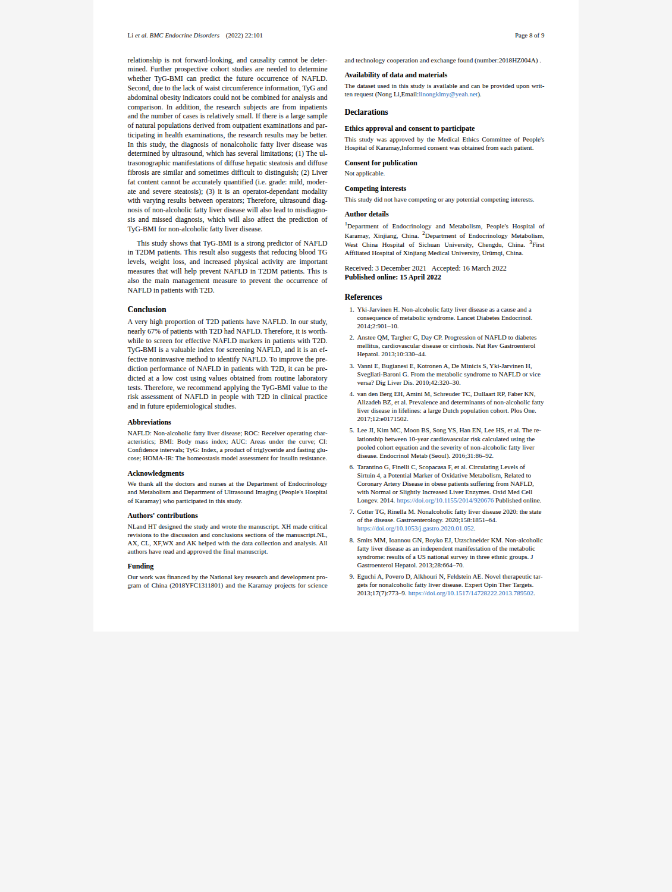Li et al. BMC Endocrine Disorders (2022) 22:101
Page 8 of 9
relationship is not forward-looking, and causality cannot be determined. Further prospective cohort studies are needed to determine whether TyG-BMI can predict the future occurrence of NAFLD. Second, due to the lack of waist circumference information, TyG and abdominal obesity indicators could not be combined for analysis and comparison. In addition, the research subjects are from inpatients and the number of cases is relatively small. If there is a large sample of natural populations derived from outpatient examinations and participating in health examinations, the research results may be better. In this study, the diagnosis of nonalcoholic fatty liver disease was determined by ultrasound, which has several limitations; (1) The ultrasonographic manifestations of diffuse hepatic steatosis and diffuse fibrosis are similar and sometimes difficult to distinguish; (2) Liver fat content cannot be accurately quantified (i.e. grade: mild, moderate and severe steatosis); (3) it is an operator-dependant modality with varying results between operators; Therefore, ultrasound diagnosis of non-alcoholic fatty liver disease will also lead to misdiagnosis and missed diagnosis, which will also affect the prediction of TyG-BMI for non-alcoholic fatty liver disease.
This study shows that TyG-BMI is a strong predictor of NAFLD in T2DM patients. This result also suggests that reducing blood TG levels, weight loss, and increased physical activity are important measures that will help prevent NAFLD in T2DM patients. This is also the main management measure to prevent the occurrence of NAFLD in patients with T2D.
Conclusion
A very high proportion of T2D patients have NAFLD. In our study, nearly 67% of patients with T2D had NAFLD. Therefore, it is worthwhile to screen for effective NAFLD markers in patients with T2D. TyG-BMI is a valuable index for screening NAFLD, and it is an effective noninvasive method to identify NAFLD. To improve the prediction performance of NAFLD in patients with T2D, it can be predicted at a low cost using values obtained from routine laboratory tests. Therefore, we recommend applying the TyG-BMI value to the risk assessment of NAFLD in people with T2D in clinical practice and in future epidemiological studies.
Abbreviations
NAFLD: Non-alcoholic fatty liver disease; ROC: Receiver operating characteristics; BMI: Body mass index; AUC: Areas under the curve; CI: Confidence intervals; TyG: Index, a product of triglyceride and fasting glucose; HOMA-IR: The homeostasis model assessment for insulin resistance.
Acknowledgments
We thank all the doctors and nurses at the Department of Endocrinology and Metabolism and Department of Ultrasound Imaging (People's Hospital of Karamay) who participated in this study.
Authors' contributions
NLand HT designed the study and wrote the manuscript. XH made critical revisions to the discussion and conclusions sections of the manuscript.NL, AX, CL, XF,WX and AK helped with the data collection and analysis. All authors have read and approved the final manuscript.
Funding
Our work was financed by the National key research and development program of China (2018YFC1311801) and the Karamay projects for science and technology cooperation and exchange found (number:2018HZ004A) .
Availability of data and materials
The dataset used in this study is available and can be provided upon written request (Nong Li,Email:linongklmy@yeah.net).
Declarations
Ethics approval and consent to participate
This study was approved by the Medical Ethics Committee of People's Hospital of Karamay,Informed consent was obtained from each patient.
Consent for publication
Not applicable.
Competing interests
This study did not have competing or any potential competing interests.
Author details
1Department of Endocrinology and Metabolism, People's Hospital of Karamay, Xinjiang, China. 2Department of Endocrinology Metabolism, West China Hospital of Sichuan University, Chengdu, China. 3First Affiliated Hospital of Xinjiang Medical University, Ürümqi, China.
Received: 3 December 2021 Accepted: 16 March 2022
Published online: 15 April 2022
References
Yki-Jarvinen H. Non-alcoholic fatty liver disease as a cause and a consequence of metabolic syndrome. Lancet Diabetes Endocrinol. 2014;2:901–10.
Anstee QM, Targher G, Day CP. Progression of NAFLD to diabetes mellitus, cardiovascular disease or cirrhosis. Nat Rev Gastroenterol Hepatol. 2013;10:330–44.
Vanni E, Bugianesi E, Kotronen A, De Minicis S, Yki-Jarvinen H, Svegliati-Baroni G. From the metabolic syndrome to NAFLD or vice versa? Dig Liver Dis. 2010;42:320–30.
van den Berg EH, Amini M, Schreuder TC, Dullaart RP, Faber KN, Alizadeh BZ, et al. Prevalence and determinants of non-alcoholic fatty liver disease in lifelines: a large Dutch population cohort. Plos One. 2017;12:e0171502.
Lee JI, Kim MC, Moon BS, Song YS, Han EN, Lee HS, et al. The relationship between 10-year cardiovascular risk calculated using the pooled cohort equation and the severity of non-alcoholic fatty liver disease. Endocrinol Metab (Seoul). 2016;31:86–92.
Tarantino G, Finelli C, Scopacasa F, et al. Circulating Levels of Sirtuin 4, a Potential Marker of Oxidative Metabolism, Related to Coronary Artery Disease in obese patients suffering from NAFLD, with Normal or Slightly Increased Liver Enzymes. Oxid Med Cell Longev. 2014. https://doi.org/10.1155/2014/920676 Published online.
Cotter TG, Rinella M. Nonalcoholic fatty liver disease 2020: the state of the disease. Gastroenterology. 2020;158:1851–64. https://doi.org/10.1053/j.gastro.2020.01.052.
Smits MM, Ioannou GN, Boyko EJ, Utzschneider KM. Non-alcoholic fatty liver disease as an independent manifestation of the metabolic syndrome: results of a US national survey in three ethnic groups. J Gastroenterol Hepatol. 2013;28:664–70.
Eguchi A, Povero D, Alkhouri N, Feldstein AE. Novel therapeutic targets for nonalcoholic fatty liver disease. Expert Opin Ther Targets. 2013;17(7):773–9. https://doi.org/10.1517/14728222.2013.789502.